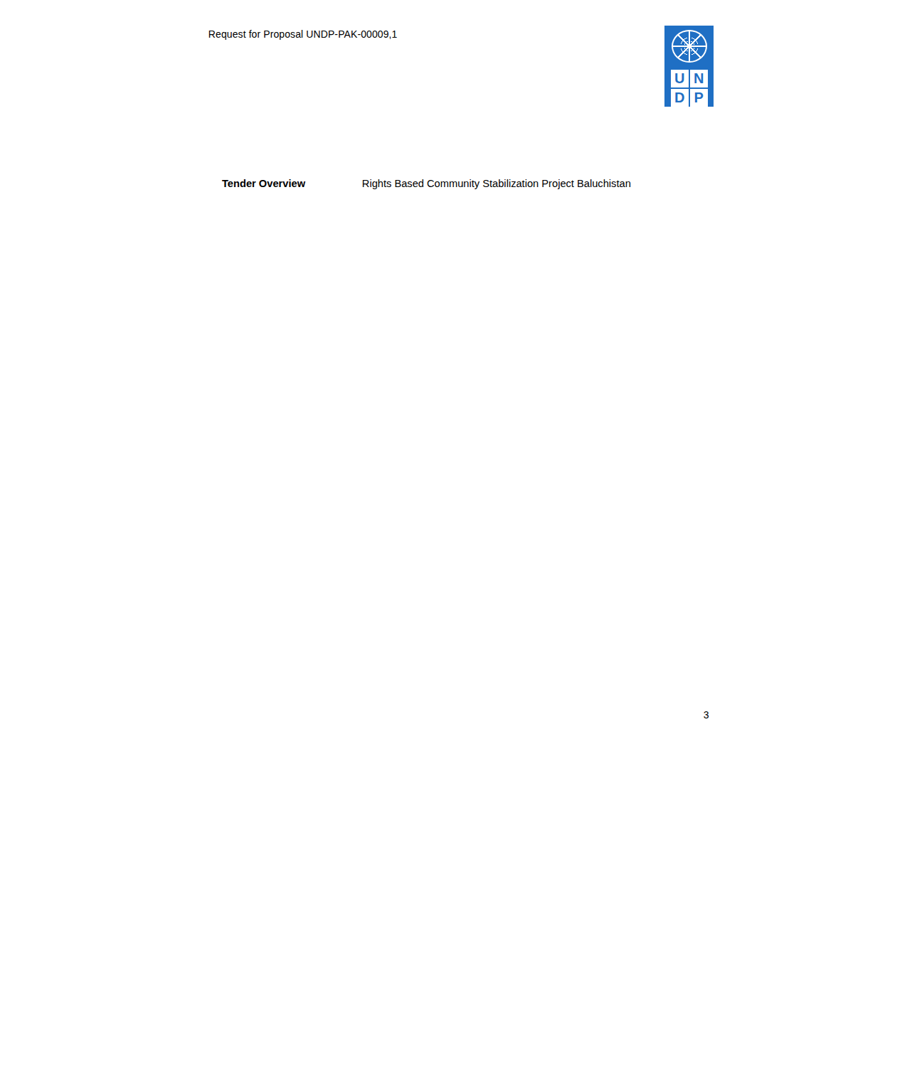Request for Proposal UNDP-PAK-00009,1
UN DP
Tender Overview
Rights Based Community Stabilization Project Baluchistan
3